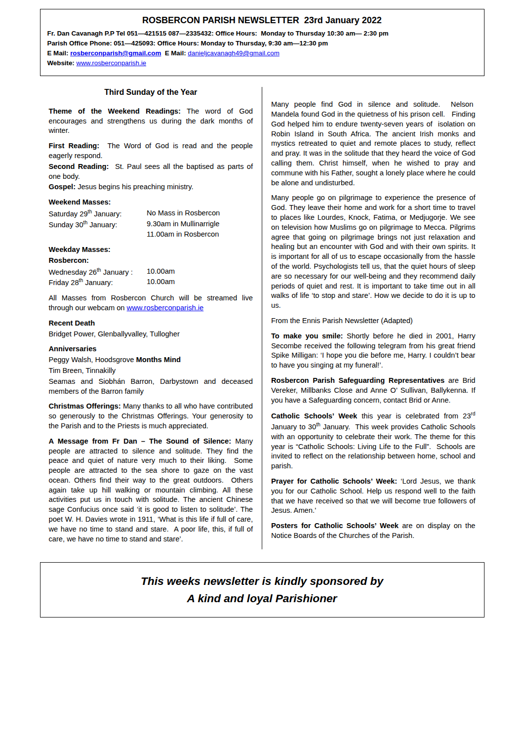ROSBERCON PARISH NEWSLETTER 23rd January 2022
Fr. Dan Cavanagh P.P Tel 051—421515 087—2335432: Office Hours: Monday to Thursday 10:30 am— 2:30 pm
Parish Office Phone: 051—425093: Office Hours: Monday to Thursday, 9:30 am—12:30 pm
E Mail: rosberconparish@gmail.com E Mail: danieljcavanagh49@gmail.com
Website: www.rosberconparish.ie
Third Sunday of the Year
Theme of the Weekend Readings: The word of God encourages and strengthens us during the dark months of winter.
First Reading: The Word of God is read and the people eagerly respond.
Second Reading: St. Paul sees all the baptised as parts of one body.
Gospel: Jesus begins his preaching ministry.
Weekend Masses:
Saturday 29th January: No Mass in Rosbercon
Sunday 30th January: 9.30am in Mullinarrigle
11.00am in Rosbercon
Weekday Masses:
Rosbercon:
Wednesday 26th January : 10.00am
Friday 28th January: 10.00am
All Masses from Rosbercon Church will be streamed live through our webcam on www.rosberconparish.ie
Recent Death
Bridget Power, Glenballyvalley, Tullogher
Anniversaries
Peggy Walsh, Hoodsgrove Months Mind
Tim Breen, Tinnakilly
Seamas and Siobhán Barron, Darbystown and deceased members of the Barron family
Christmas Offerings: Many thanks to all who have contributed so generously to the Christmas Offerings. Your generosity to the Parish and to the Priests is much appreciated.
A Message from Fr Dan – The Sound of Silence: Many people are attracted to silence and solitude. They find the peace and quiet of nature very much to their liking. Some people are attracted to the sea shore to gaze on the vast ocean. Others find their way to the great outdoors. Others again take up hill walking or mountain climbing. All these activities put us in touch with solitude. The ancient Chinese sage Confucius once said ‘it is good to listen to solitude’. The poet W. H. Davies wrote in 1911, ‘What is this life if full of care, we have no time to stand and stare. A poor life, this, if full of care, we have no time to stand and stare’.
Many people find God in silence and solitude. Nelson Mandela found God in the quietness of his prison cell. Finding God helped him to endure twenty-seven years of isolation on Robin Island in South Africa. The ancient Irish monks and mystics retreated to quiet and remote places to study, reflect and pray. It was in the solitude that they heard the voice of God calling them. Christ himself, when he wished to pray and commune with his Father, sought a lonely place where he could be alone and undisturbed.
Many people go on pilgrimage to experience the presence of God. They leave their home and work for a short time to travel to places like Lourdes, Knock, Fatima, or Medjugorje. We see on television how Muslims go on pilgrimage to Mecca. Pilgrims agree that going on pilgrimage brings not just relaxation and healing but an encounter with God and with their own spirits. It is important for all of us to escape occasionally from the hassle of the world. Psychologists tell us, that the quiet hours of sleep are so necessary for our well-being and they recommend daily periods of quiet and rest. It is important to take time out in all walks of life ‘to stop and stare’. How we decide to do it is up to us.
From the Ennis Parish Newsletter (Adapted)
To make you smile: Shortly before he died in 2001, Harry Secombe received the following telegram from his great friend Spike Milligan: ‘I hope you die before me, Harry. I couldn’t bear to have you singing at my funeral!’.
Rosbercon Parish Safeguarding Representatives are Brid Vereker, Millbanks Close and Anne O’ Sullivan, Ballykenna. If you have a Safeguarding concern, contact Brid or Anne.
Catholic Schools’ Week this year is celebrated from 23rd January to 30th January. This week provides Catholic Schools with an opportunity to celebrate their work. The theme for this year is “Catholic Schools: Living Life to the Full”. Schools are invited to reflect on the relationship between home, school and parish.
Prayer for Catholic Schools’ Week: ‘Lord Jesus, we thank you for our Catholic School. Help us respond well to the faith that we have received so that we will become true followers of Jesus. Amen.’
Posters for Catholic Schools’ Week are on display on the Notice Boards of the Churches of the Parish.
This weeks newsletter is kindly sponsored by
A kind and loyal Parishioner